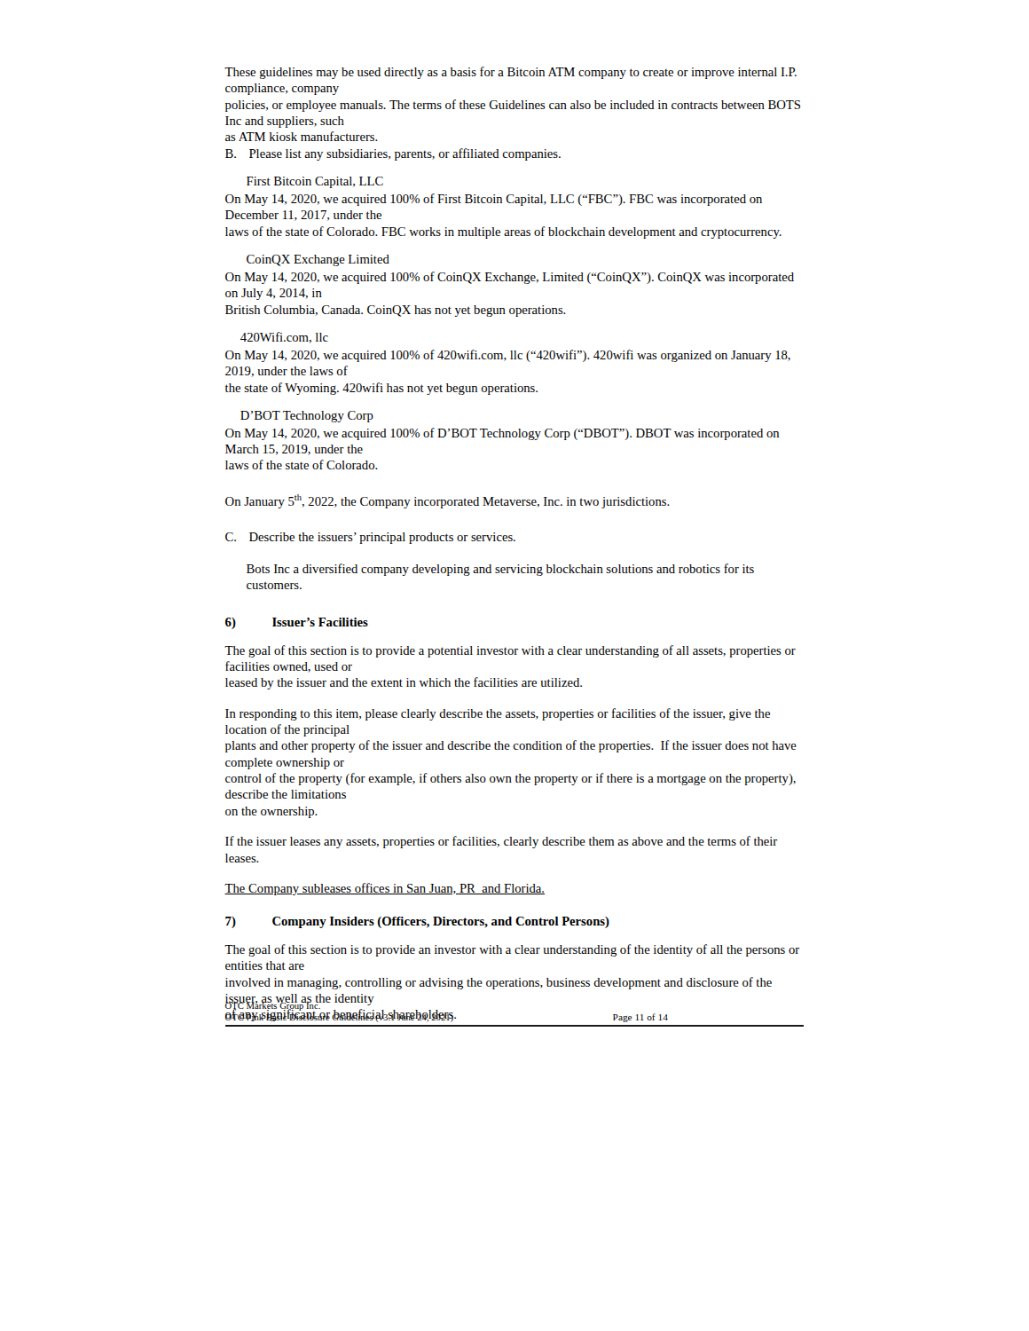These guidelines may be used directly as a basis for a Bitcoin ATM company to create or improve internal I.P. compliance, company
policies, or employee manuals. The terms of these Guidelines can also be included in contracts between BOTS Inc and suppliers, such
as ATM kiosk manufacturers.
B. Please list any subsidiaries, parents, or affiliated companies.
First Bitcoin Capital, LLC
On May 14, 2020, we acquired 100% of First Bitcoin Capital, LLC (“FBC”). FBC was incorporated on December 11, 2017, under the
laws of the state of Colorado. FBC works in multiple areas of blockchain development and cryptocurrency.
CoinQX Exchange Limited
On May 14, 2020, we acquired 100% of CoinQX Exchange, Limited (“CoinQX”). CoinQX was incorporated on July 4, 2014, in
British Columbia, Canada. CoinQX has not yet begun operations.
420Wifi.com, llc
On May 14, 2020, we acquired 100% of 420wifi.com, llc (“420wifi”). 420wifi was organized on January 18, 2019, under the laws of
the state of Wyoming. 420wifi has not yet begun operations.
D’BOT Technology Corp
On May 14, 2020, we acquired 100% of D’BOT Technology Corp (“DBOT”). DBOT was incorporated on March 15, 2019, under the
laws of the state of Colorado.
On January 5th, 2022, the Company incorporated Metaverse, Inc. in two jurisdictions.
C. Describe the issuers’ principal products or services.
Bots Inc a diversified company developing and servicing blockchain solutions and robotics for its customers.
6) Issuer’s Facilities
The goal of this section is to provide a potential investor with a clear understanding of all assets, properties or facilities owned, used or
leased by the issuer and the extent in which the facilities are utilized.
In responding to this item, please clearly describe the assets, properties or facilities of the issuer, give the location of the principal
plants and other property of the issuer and describe the condition of the properties. If the issuer does not have complete ownership or
control of the property (for example, if others also own the property or if there is a mortgage on the property), describe the limitations
on the ownership.
If the issuer leases any assets, properties or facilities, clearly describe them as above and the terms of their leases.
The Company subleases offices in San Juan, PR and Florida.
7) Company Insiders (Officers, Directors, and Control Persons)
The goal of this section is to provide an investor with a clear understanding of the identity of all the persons or entities that are
involved in managing, controlling or advising the operations, business development and disclosure of the issuer, as well as the identity
of any significant or beneficial shareholders.
OTC Markets Group Inc.
OTC Pink Basic Disclosure Guidelines (v3.1 June 24, 2021)
Page 11 of 14